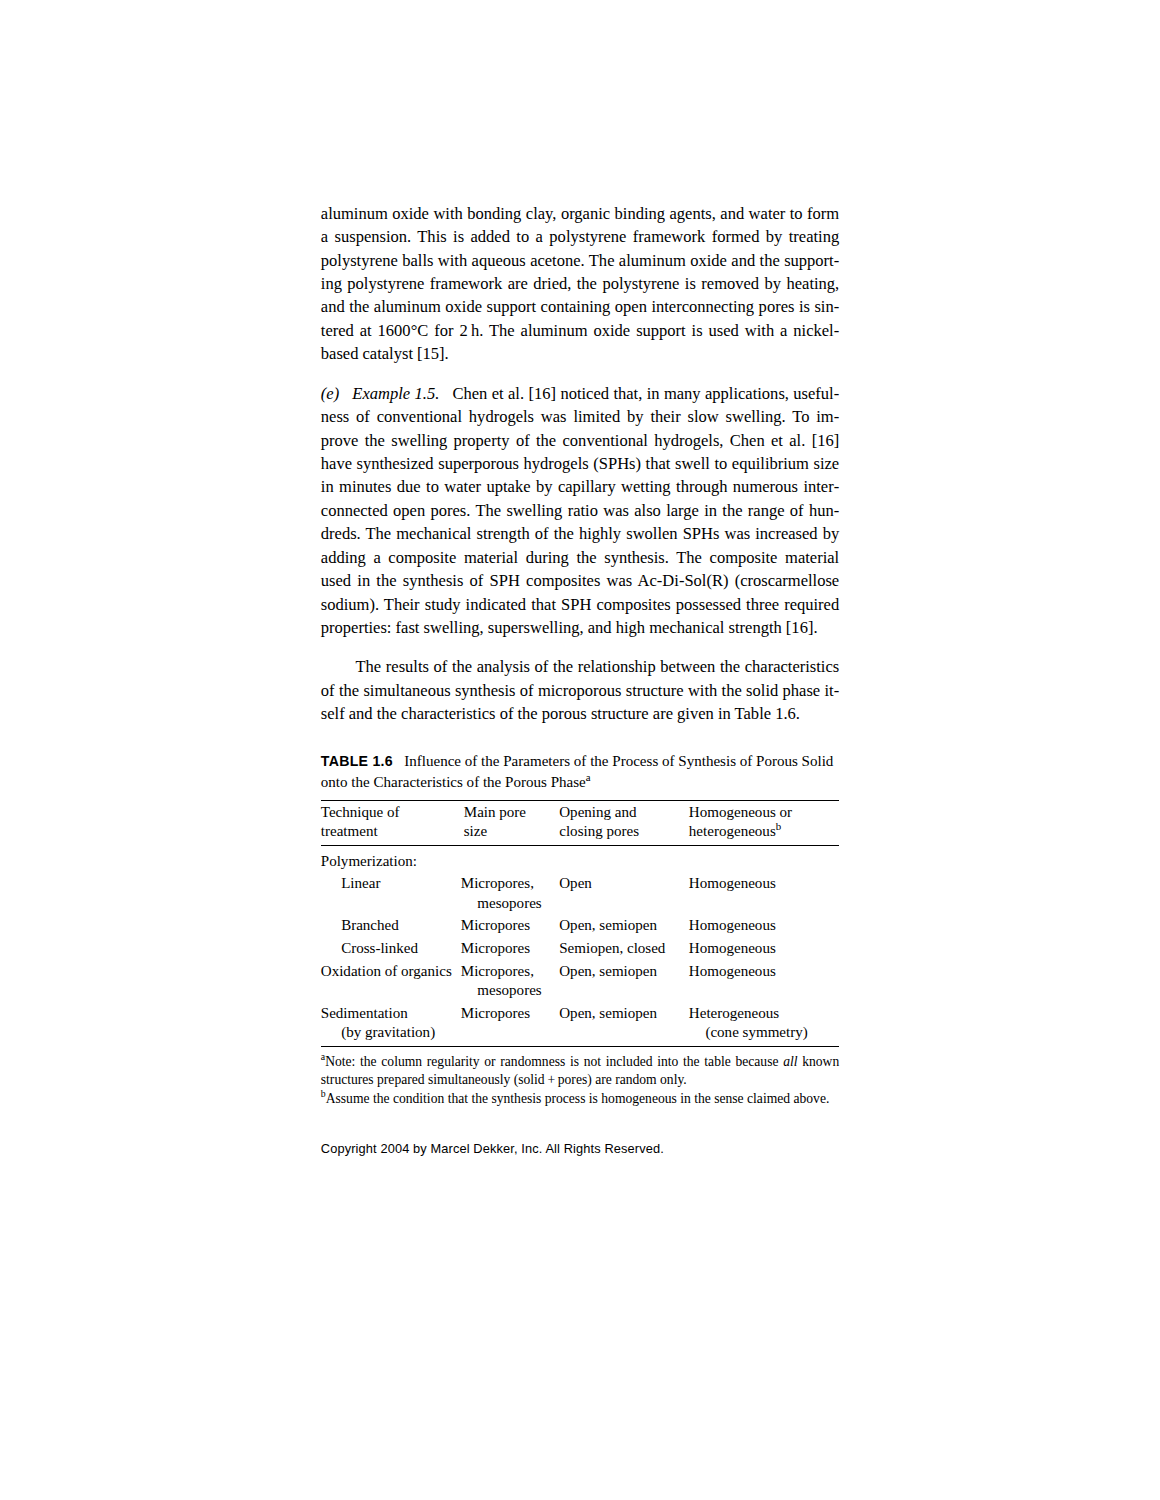aluminum oxide with bonding clay, organic binding agents, and water to form a suspension. This is added to a polystyrene framework formed by treating polystyrene balls with aqueous acetone. The aluminum oxide and the supporting polystyrene framework are dried, the polystyrene is removed by heating, and the aluminum oxide support containing open interconnecting pores is sintered at 1600°C for 2 h. The aluminum oxide support is used with a nickel-based catalyst [15].
(e) Example 1.5. Chen et al. [16] noticed that, in many applications, usefulness of conventional hydrogels was limited by their slow swelling. To improve the swelling property of the conventional hydrogels, Chen et al. [16] have synthesized superporous hydrogels (SPHs) that swell to equilibrium size in minutes due to water uptake by capillary wetting through numerous interconnected open pores. The swelling ratio was also large in the range of hundreds. The mechanical strength of the highly swollen SPHs was increased by adding a composite material during the synthesis. The composite material used in the synthesis of SPH composites was Ac-Di-Sol(R) (croscarmellose sodium). Their study indicated that SPH composites possessed three required properties: fast swelling, superswelling, and high mechanical strength [16].
The results of the analysis of the relationship between the characteristics of the simultaneous synthesis of microporous structure with the solid phase itself and the characteristics of the porous structure are given in Table 1.6.
TABLE 1.6 Influence of the Parameters of the Process of Synthesis of Porous Solid onto the Characteristics of the Porous Phase a
| Technique of treatment | Main pore size | Opening and closing pores | Homogeneous or heterogeneous b |
| --- | --- | --- | --- |
| Polymerization: |
| Linear | Micropores, mesopores | Open | Homogeneous |
| Branched | Micropores | Open, semiopen | Homogeneous |
| Cross-linked | Micropores | Semiopen, closed | Homogeneous |
| Oxidation of organics | Micropores, mesopores | Open, semiopen | Homogeneous |
| Sedimentation (by gravitation) | Micropores | Open, semiopen | Heterogeneous (cone symmetry) |
aNote: the column regularity or randomness is not included into the table because all known structures prepared simultaneously (solid + pores) are random only.
bAssume the condition that the synthesis process is homogeneous in the sense claimed above.
Copyright 2004 by Marcel Dekker, Inc. All Rights Reserved.